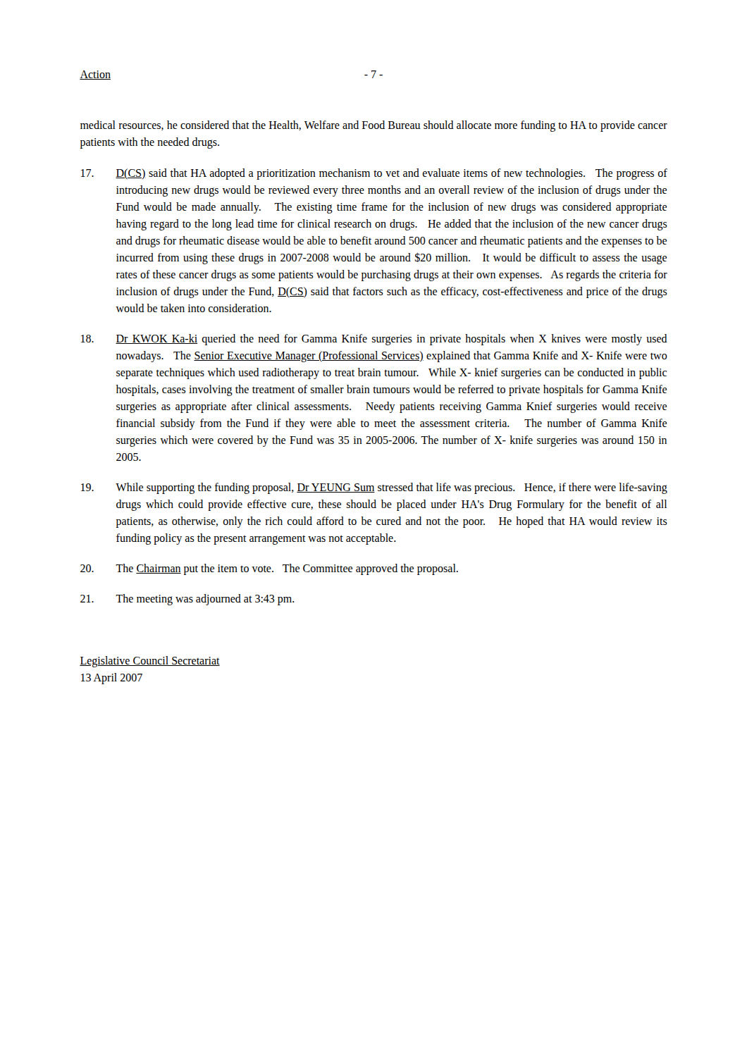Action
- 7 -
medical resources, he considered that the Health, Welfare and Food Bureau should allocate more funding to HA to provide cancer patients with the needed drugs.
17.
D(CS) said that HA adopted a prioritization mechanism to vet and evaluate items of new technologies. The progress of introducing new drugs would be reviewed every three months and an overall review of the inclusion of drugs under the Fund would be made annually. The existing time frame for the inclusion of new drugs was considered appropriate having regard to the long lead time for clinical research on drugs. He added that the inclusion of the new cancer drugs and drugs for rheumatic disease would be able to benefit around 500 cancer and rheumatic patients and the expenses to be incurred from using these drugs in 2007-2008 would be around $20 million. It would be difficult to assess the usage rates of these cancer drugs as some patients would be purchasing drugs at their own expenses. As regards the criteria for inclusion of drugs under the Fund, D(CS) said that factors such as the efficacy, cost-effectiveness and price of the drugs would be taken into consideration.
18.
Dr KWOK Ka-ki queried the need for Gamma Knife surgeries in private hospitals when X knives were mostly used nowadays. The Senior Executive Manager (Professional Services) explained that Gamma Knife and X- Knife were two separate techniques which used radiotherapy to treat brain tumour. While X- knief surgeries can be conducted in public hospitals, cases involving the treatment of smaller brain tumours would be referred to private hospitals for Gamma Knife surgeries as appropriate after clinical assessments. Needy patients receiving Gamma Knief surgeries would receive financial subsidy from the Fund if they were able to meet the assessment criteria. The number of Gamma Knife surgeries which were covered by the Fund was 35 in 2005-2006. The number of X- knife surgeries was around 150 in 2005.
19.
While supporting the funding proposal, Dr YEUNG Sum stressed that life was precious. Hence, if there were life-saving drugs which could provide effective cure, these should be placed under HA's Drug Formulary for the benefit of all patients, as otherwise, only the rich could afford to be cured and not the poor. He hoped that HA would review its funding policy as the present arrangement was not acceptable.
20.
The Chairman put the item to vote. The Committee approved the proposal.
21.
The meeting was adjourned at 3:43 pm.
Legislative Council Secretariat
13 April 2007